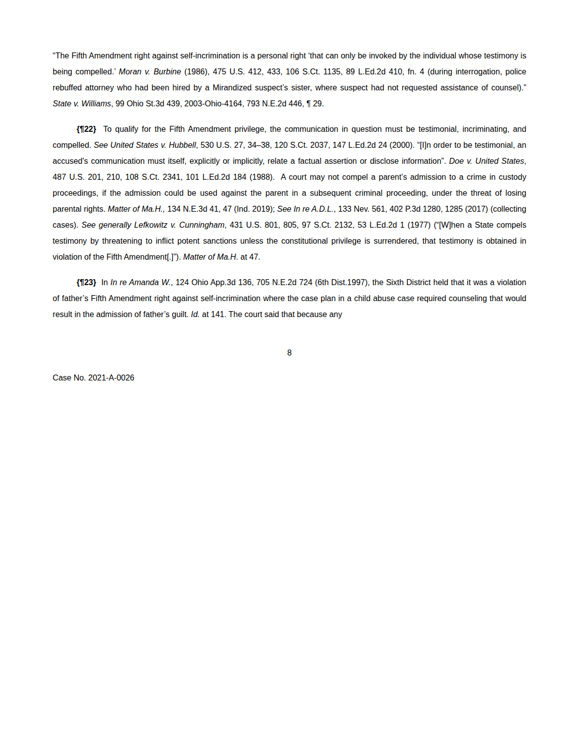“The Fifth Amendment right against self-incrimination is a personal right ‘that can only be invoked by the individual whose testimony is being compelled.’ Moran v. Burbine (1986), 475 U.S. 412, 433, 106 S.Ct. 1135, 89 L.Ed.2d 410, fn. 4 (during interrogation, police rebuffed attorney who had been hired by a Mirandized suspect’s sister, where suspect had not requested assistance of counsel).” State v. Williams, 99 Ohio St.3d 439, 2003-Ohio-4164, 793 N.E.2d 446, ¶ 29.
{¶22} To qualify for the Fifth Amendment privilege, the communication in question must be testimonial, incriminating, and compelled. See United States v. Hubbell, 530 U.S. 27, 34–38, 120 S.Ct. 2037, 147 L.Ed.2d 24 (2000). “[I]n order to be testimonial, an accused's communication must itself, explicitly or implicitly, relate a factual assertion or disclose information”. Doe v. United States, 487 U.S. 201, 210, 108 S.Ct. 2341, 101 L.Ed.2d 184 (1988). A court may not compel a parent’s admission to a crime in custody proceedings, if the admission could be used against the parent in a subsequent criminal proceeding, under the threat of losing parental rights. Matter of Ma.H., 134 N.E.3d 41, 47 (Ind. 2019); See In re A.D.L., 133 Nev. 561, 402 P.3d 1280, 1285 (2017) (collecting cases). See generally Lefkowitz v. Cunningham, 431 U.S. 801, 805, 97 S.Ct. 2132, 53 L.Ed.2d 1 (1977) (“[W]hen a State compels testimony by threatening to inflict potent sanctions unless the constitutional privilege is surrendered, that testimony is obtained in violation of the Fifth Amendment[.]”). Matter of Ma.H. at 47.
{¶23} In In re Amanda W., 124 Ohio App.3d 136, 705 N.E.2d 724 (6th Dist.1997), the Sixth District held that it was a violation of father’s Fifth Amendment right against self-incrimination where the case plan in a child abuse case required counseling that would result in the admission of father’s guilt. Id. at 141. The court said that because any
8
Case No. 2021-A-0026